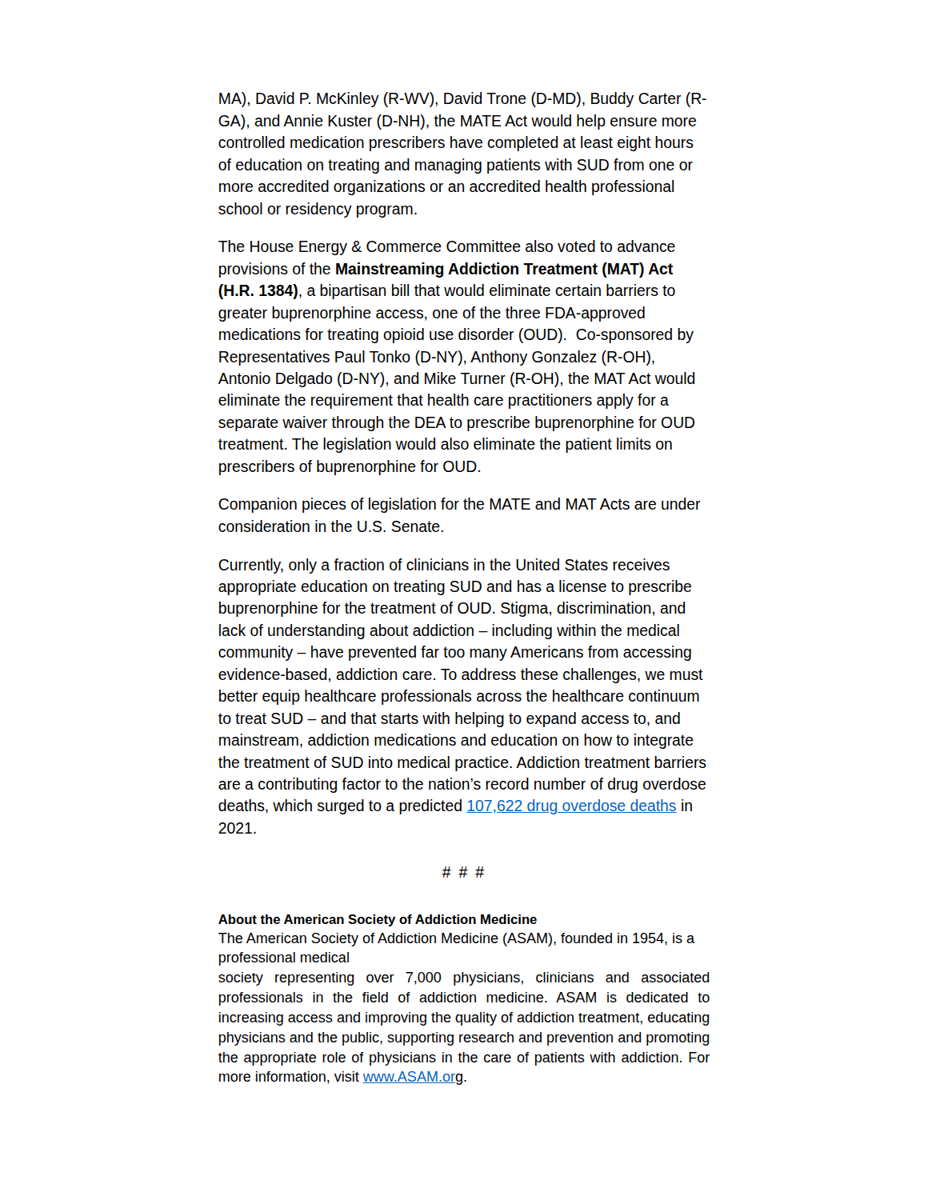MA), David P. McKinley (R-WV), David Trone (D-MD), Buddy Carter (R-GA), and Annie Kuster (D-NH), the MATE Act would help ensure more controlled medication prescribers have completed at least eight hours of education on treating and managing patients with SUD from one or more accredited organizations or an accredited health professional school or residency program.
The House Energy & Commerce Committee also voted to advance provisions of the Mainstreaming Addiction Treatment (MAT) Act (H.R. 1384), a bipartisan bill that would eliminate certain barriers to greater buprenorphine access, one of the three FDA-approved medications for treating opioid use disorder (OUD). Co-sponsored by Representatives Paul Tonko (D-NY), Anthony Gonzalez (R-OH), Antonio Delgado (D-NY), and Mike Turner (R-OH), the MAT Act would eliminate the requirement that health care practitioners apply for a separate waiver through the DEA to prescribe buprenorphine for OUD treatment. The legislation would also eliminate the patient limits on prescribers of buprenorphine for OUD.
Companion pieces of legislation for the MATE and MAT Acts are under consideration in the U.S. Senate.
Currently, only a fraction of clinicians in the United States receives appropriate education on treating SUD and has a license to prescribe buprenorphine for the treatment of OUD. Stigma, discrimination, and lack of understanding about addiction – including within the medical community – have prevented far too many Americans from accessing evidence-based, addiction care. To address these challenges, we must better equip healthcare professionals across the healthcare continuum to treat SUD – and that starts with helping to expand access to, and mainstream, addiction medications and education on how to integrate the treatment of SUD into medical practice. Addiction treatment barriers are a contributing factor to the nation’s record number of drug overdose deaths, which surged to a predicted 107,622 drug overdose deaths in 2021.
# # #
About the American Society of Addiction Medicine
The American Society of Addiction Medicine (ASAM), founded in 1954, is a professional medical
society representing over 7,000 physicians, clinicians and associated professionals in the field of addiction medicine. ASAM is dedicated to increasing access and improving the quality of addiction treatment, educating physicians and the public, supporting research and prevention and promoting the appropriate role of physicians in the care of patients with addiction. For more information, visit www.ASAM.org.